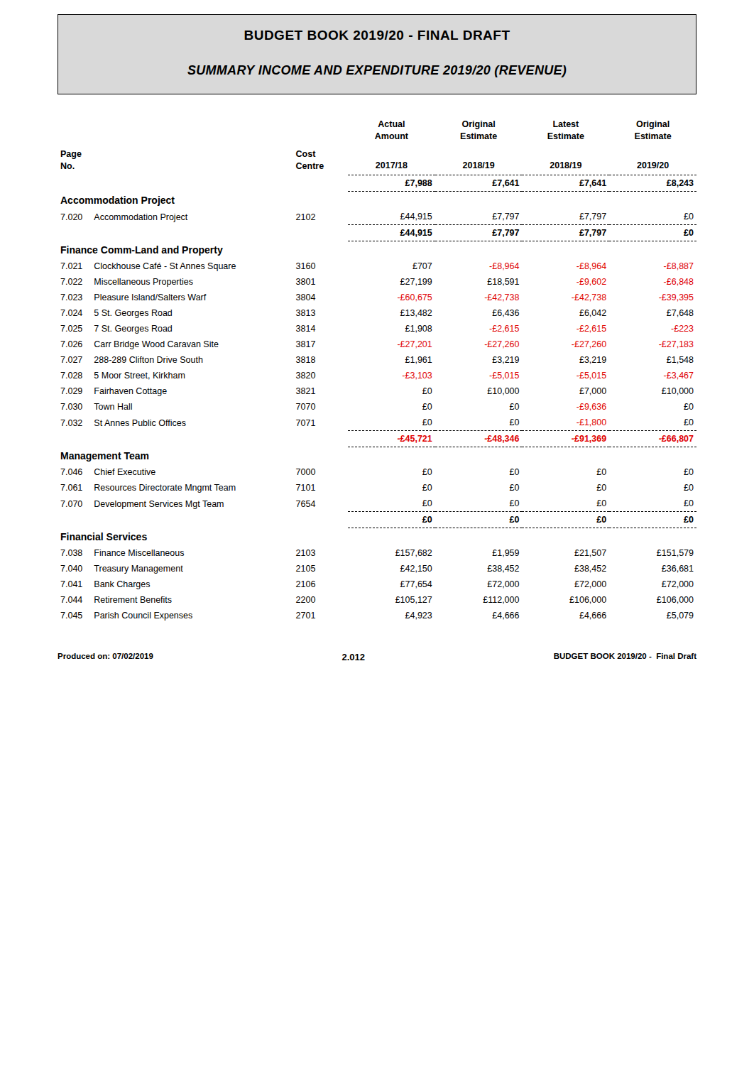BUDGET BOOK 2019/20 - FINAL DRAFT
SUMMARY INCOME AND EXPENDITURE 2019/20 (REVENUE)
| | | | Actual Amount | Original Estimate | Latest Estimate | Original Estimate |
| Page No. | | Cost Centre | 2017/18 | 2018/19 | 2018/19 | 2019/20 |
| | | | £7,988 | £7,641 | £7,641 | £8,243 |
| Accommodation Project |
| 7.020 | Accommodation Project | 2102 | £44,915 | £7,797 | £7,797 | £0 |
| | | | £44,915 | £7,797 | £7,797 | £0 |
| Finance Comm-Land and Property |
| 7.021 | Clockhouse Café - St Annes Square | 3160 | £707 | -£8,964 | -£8,964 | -£8,887 |
| 7.022 | Miscellaneous Properties | 3801 | £27,199 | £18,591 | -£9,602 | -£6,848 |
| 7.023 | Pleasure Island/Salters Warf | 3804 | -£60,675 | -£42,738 | -£42,738 | -£39,395 |
| 7.024 | 5 St. Georges Road | 3813 | £13,482 | £6,436 | £6,042 | £7,648 |
| 7.025 | 7 St. Georges Road | 3814 | £1,908 | -£2,615 | -£2,615 | -£223 |
| 7.026 | Carr Bridge Wood Caravan Site | 3817 | -£27,201 | -£27,260 | -£27,260 | -£27,183 |
| 7.027 | 288-289 Clifton Drive South | 3818 | £1,961 | £3,219 | £3,219 | £1,548 |
| 7.028 | 5 Moor Street, Kirkham | 3820 | -£3,103 | -£5,015 | -£5,015 | -£3,467 |
| 7.029 | Fairhaven Cottage | 3821 | £0 | £10,000 | £7,000 | £10,000 |
| 7.030 | Town Hall | 7070 | £0 | £0 | -£9,636 | £0 |
| 7.032 | St Annes Public Offices | 7071 | £0 | £0 | -£1,800 | £0 |
| | | | -£45,721 | -£48,346 | -£91,369 | -£66,807 |
| Management Team |
| 7.046 | Chief Executive | 7000 | £0 | £0 | £0 | £0 |
| 7.061 | Resources Directorate Mngmt Team | 7101 | £0 | £0 | £0 | £0 |
| 7.070 | Development Services Mgt Team | 7654 | £0 | £0 | £0 | £0 |
| | | | £0 | £0 | £0 | £0 |
| Financial Services |
| 7.038 | Finance Miscellaneous | 2103 | £157,682 | £1,959 | £21,507 | £151,579 |
| 7.040 | Treasury Management | 2105 | £42,150 | £38,452 | £38,452 | £36,681 |
| 7.041 | Bank Charges | 2106 | £77,654 | £72,000 | £72,000 | £72,000 |
| 7.044 | Retirement Benefits | 2200 | £105,127 | £112,000 | £106,000 | £106,000 |
| 7.045 | Parish Council Expenses | 2701 | £4,923 | £4,666 | £4,666 | £5,079 |
Produced on: 07/02/2019
2.012
BUDGET BOOK 2019/20 - Final Draft